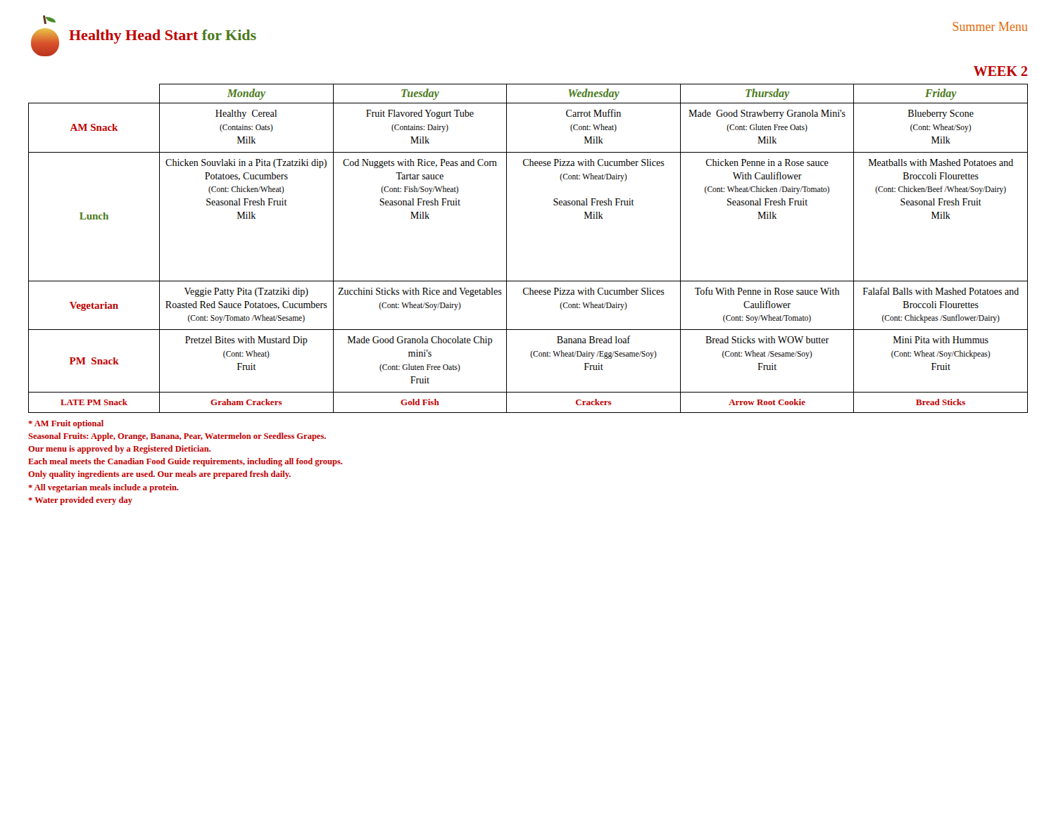Healthy Head Start for Kids
Summer Menu
WEEK 2
| | Monday | Tuesday | Wednesday | Thursday | Friday |
| --- | --- | --- | --- | --- | --- |
| AM Snack | Healthy Cereal (Contains: Oats) Milk | Fruit Flavored Yogurt Tube (Contains: Dairy) Milk | Carrot Muffin (Cont: Wheat) Milk | Made Good Strawberry Granola Mini's (Cont: Gluten Free Oats) Milk | Blueberry Scone (Cont: Wheat/Soy) Milk |
| Lunch | Chicken Souvlaki in a Pita (Tzatziki dip) Potatoes, Cucumbers (Cont: Chicken/Wheat) Seasonal Fresh Fruit Milk | Cod Nuggets with Rice, Peas and Corn Tartar sauce (Cont: Fish/Soy/Wheat) Seasonal Fresh Fruit Milk | Cheese Pizza with Cucumber Slices (Cont: Wheat/Dairy) Seasonal Fresh Fruit Milk | Chicken Penne in a Rose sauce With Cauliflower (Cont: Wheat/Chicken /Dairy/Tomato) Seasonal Fresh Fruit Milk | Meatballs with Mashed Potatoes and Broccoli Flourettes (Cont: Chicken/Beef /Wheat/Soy/Dairy) Seasonal Fresh Fruit Milk |
| Vegetarian | Veggie Patty Pita (Tzatziki dip) Roasted Red Sauce Potatoes, Cucumbers (Cont: Soy/Tomato /Wheat/Sesame) | Zucchini Sticks with Rice and Vegetables (Cont: Wheat/Soy/Dairy) | Cheese Pizza with Cucumber Slices (Cont: Wheat/Dairy) | Tofu With Penne in Rose sauce With Cauliflower (Cont: Soy/Wheat/Tomato) | Falafal Balls with Mashed Potatoes and Broccoli Flourettes (Cont: Chickpeas /Sunflower/Dairy) |
| PM Snack | Pretzel Bites with Mustard Dip (Cont: Wheat) Fruit | Made Good Granola Chocolate Chip mini's (Cont: Gluten Free Oats) Fruit | Banana Bread loaf (Cont: Wheat/Dairy /Egg/Sesame/Soy) Fruit | Bread Sticks with WOW butter (Cont: Wheat /Sesame/Soy) Fruit | Mini Pita with Hummus (Cont: Wheat /Soy/Chickpeas) Fruit |
| LATE PM Snack | Graham Crackers | Gold Fish | Crackers | Arrow Root Cookie | Bread Sticks |
* AM Fruit optional
Seasonal Fruits: Apple, Orange, Banana, Pear, Watermelon or Seedless Grapes.
Our menu is approved by a Registered Dietician.
Each meal meets the Canadian Food Guide requirements, including all food groups.
Only quality ingredients are used. Our meals are prepared fresh daily.
* All vegetarian meals include a protein.
* Water provided every day